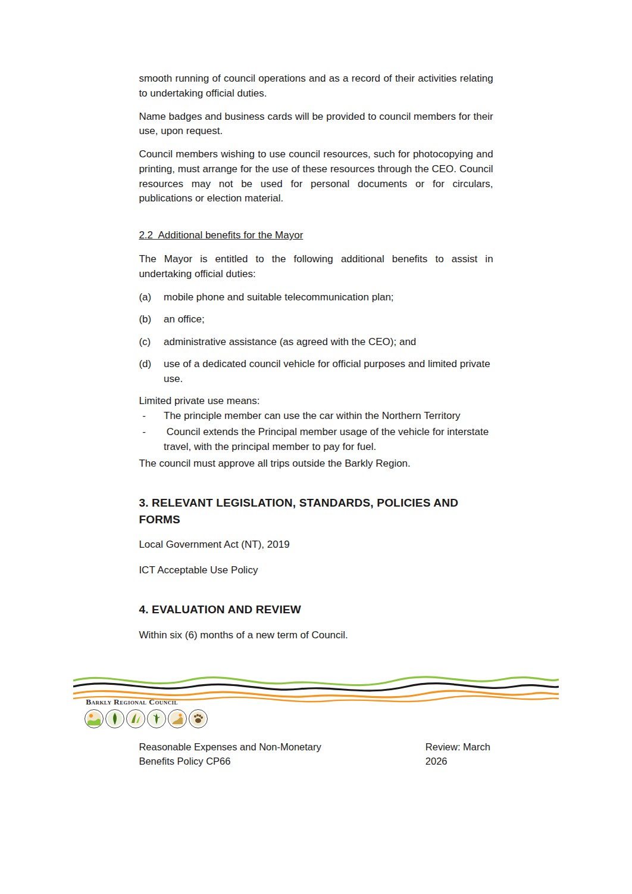smooth running of council operations and as a record of their activities relating to undertaking official duties.
Name badges and business cards will be provided to council members for their use, upon request.
Council members wishing to use council resources, such for photocopying and printing, must arrange for the use of these resources through the CEO. Council resources may not be used for personal documents or for circulars, publications or election material.
2.2 Additional benefits for the Mayor
The Mayor is entitled to the following additional benefits to assist in undertaking official duties:
(a) mobile phone and suitable telecommunication plan;
(b) an office;
(c) administrative assistance (as agreed with the CEO); and
(d) use of a dedicated council vehicle for official purposes and limited private use.
Limited private use means:
-The principle member can use the car within the Northern Territory
- Council extends the Principal member usage of the vehicle for interstate travel, with the principal member to pay for fuel.
The council must approve all trips outside the Barkly Region.
3. RELEVANT LEGISLATION, STANDARDS, POLICIES AND FORMS
Local Government Act (NT), 2019
ICT Acceptable Use Policy
4. EVALUATION AND REVIEW
Within six (6) months of a new term of Council.
Barkly Regional Council
Reasonable Expenses and Non-Monetary Benefits Policy CP66 Review: March 2026